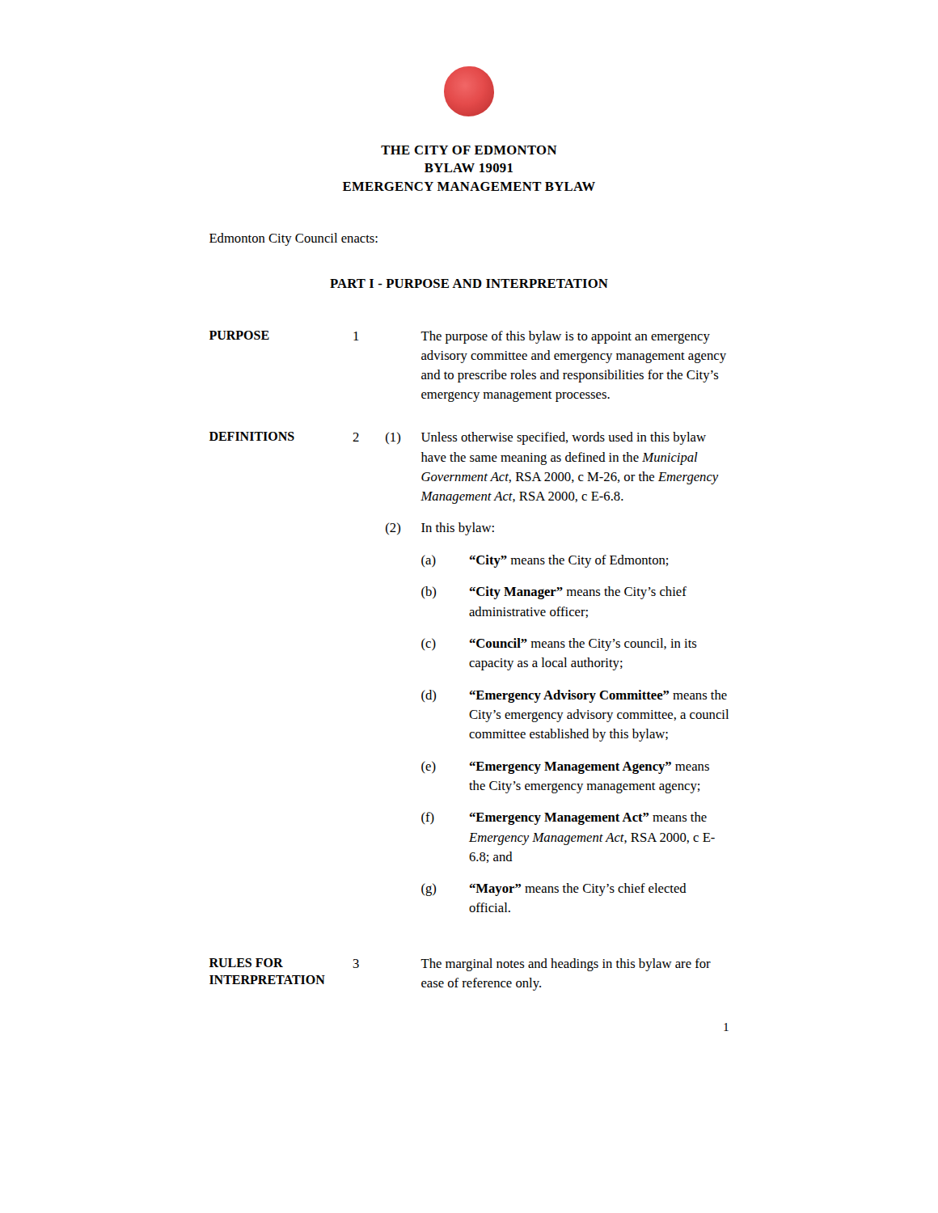The City of Edmonton
Bylaw 19091
Emergency Management Bylaw
Edmonton City Council enacts:
PART I - PURPOSE AND INTERPRETATION
| Purpose | 1 | | The purpose of this bylaw is to appoint an emergency advisory committee and emergency management agency and to prescribe roles and responsibilities for the City’s emergency management processes. |
| Definitions | 2 | (1) | Unless otherwise specified, words used in this bylaw have the same meaning as defined in the Municipal Government Act , RSA 2000, c M-26, or the Emergency Management Act , RSA 2000, c E-6.8. |
| | | (2) | In this bylaw: / (a) / “City” means the City of Edmonton; / / (b) / “City Manager” means the City’s chief administrative officer; / / (c) / “Council” means the City’s council, in its capacity as a local authority; / / (d) / “Emergency Advisory Committee” means the City’s emergency advisory committee, a council committee established by this bylaw; / / (e) / “Emergency Management Agency” means the City’s emergency management agency; / / (f) / “Emergency Management Act” means the Emergency Management Act , RSA 2000, c E-6.8; and / / (g) / “Mayor” means the City’s chief elected official. / |
| Rules for Interpretation | 3 | | The marginal notes and headings in this bylaw are for ease of reference only. |
1